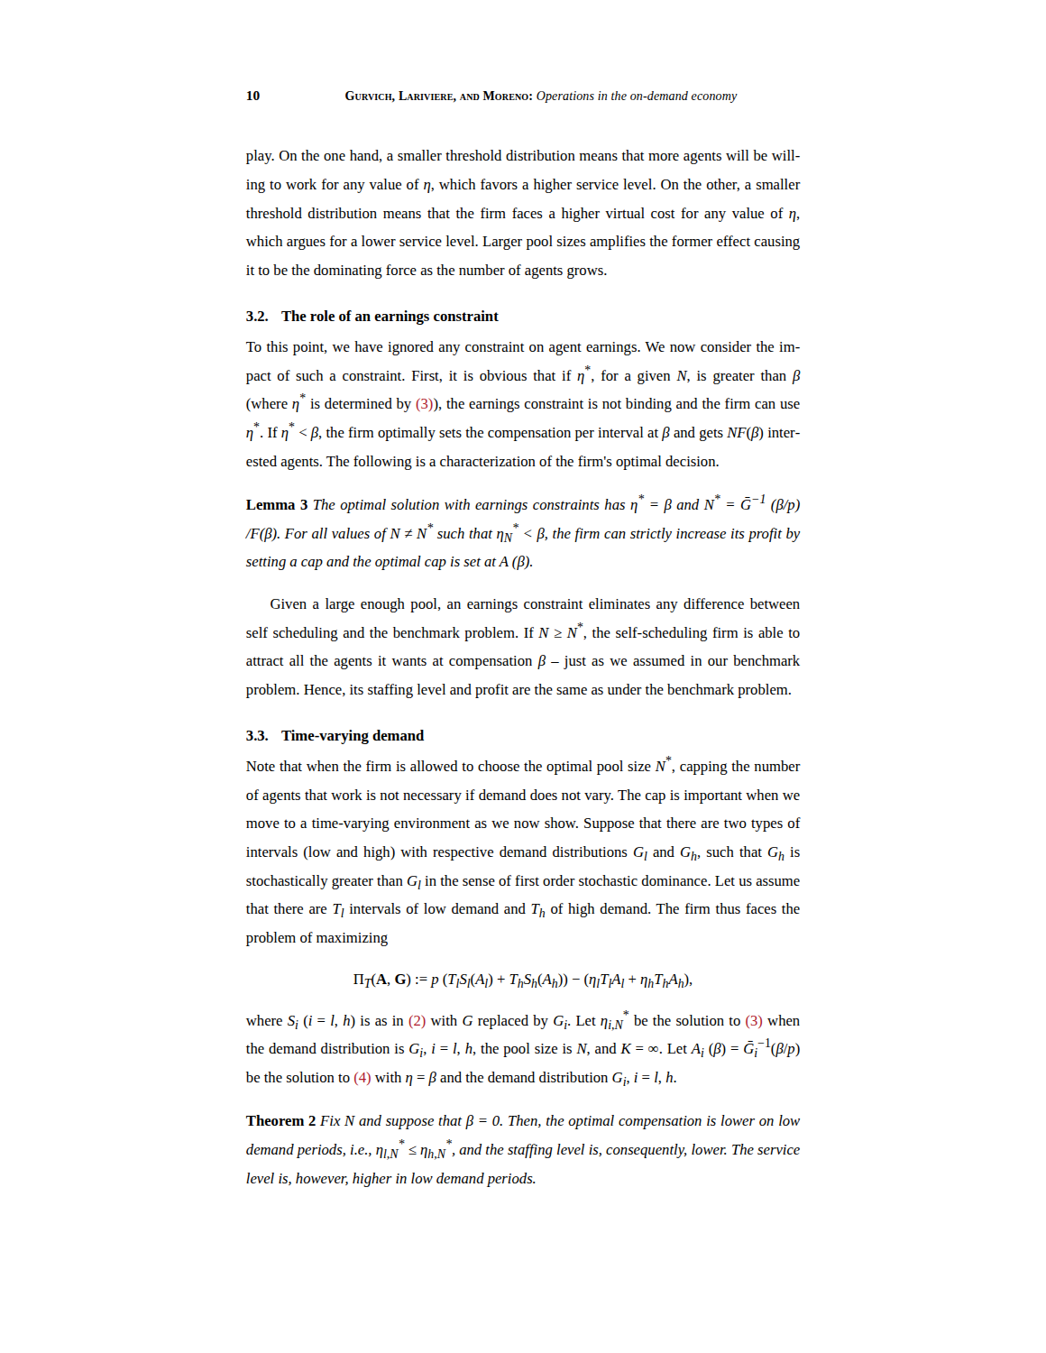10 Gurvich, Lariviere, and Moreno: Operations in the on-demand economy
play. On the one hand, a smaller threshold distribution means that more agents will be willing to work for any value of η, which favors a higher service level. On the other, a smaller threshold distribution means that the firm faces a higher virtual cost for any value of η, which argues for a lower service level. Larger pool sizes amplifies the former effect causing it to be the dominating force as the number of agents grows.
3.2. The role of an earnings constraint
To this point, we have ignored any constraint on agent earnings. We now consider the impact of such a constraint. First, it is obvious that if η*, for a given N, is greater than β (where η* is determined by (3)), the earnings constraint is not binding and the firm can use η*. If η* < β, the firm optimally sets the compensation per interval at β and gets NF(β) interested agents. The following is a characterization of the firm's optimal decision.
Lemma 3 The optimal solution with earnings constraints has η* = β and N* = Ḡ−1 (β/p) /F(β). For all values of N ≠ N* such that ηN* < β, the firm can strictly increase its profit by setting a cap and the optimal cap is set at A (β).
Given a large enough pool, an earnings constraint eliminates any difference between self scheduling and the benchmark problem. If N ≥ N*, the self-scheduling firm is able to attract all the agents it wants at compensation β – just as we assumed in our benchmark problem. Hence, its staffing level and profit are the same as under the benchmark problem.
3.3. Time-varying demand
Note that when the firm is allowed to choose the optimal pool size N*, capping the number of agents that work is not necessary if demand does not vary. The cap is important when we move to a time-varying environment as we now show. Suppose that there are two types of intervals (low and high) with respective demand distributions Gl and Gh, such that Gh is stochastically greater than Gl in the sense of first order stochastic dominance. Let us assume that there are Tl intervals of low demand and Th of high demand. The firm thus faces the problem of maximizing
ΠT(A, G) := p (TlSl(Al) + ThSh(Ah)) − (ηlTlAl + ηhThAh),
where Si (i = l, h) is as in (2) with G replaced by Gi. Let ηi,N* be the solution to (3) when the demand distribution is Gi, i = l, h, the pool size is N, and K = ∞. Let Ai (β) = Ḡi−1(β/p) be the solution to (4) with η = β and the demand distribution Gi, i = l, h.
Theorem 2 Fix N and suppose that β = 0. Then, the optimal compensation is lower on low demand periods, i.e., ηl,N* ≤ ηh,N*, and the staffing level is, consequently, lower. The service level is, however, higher in low demand periods.